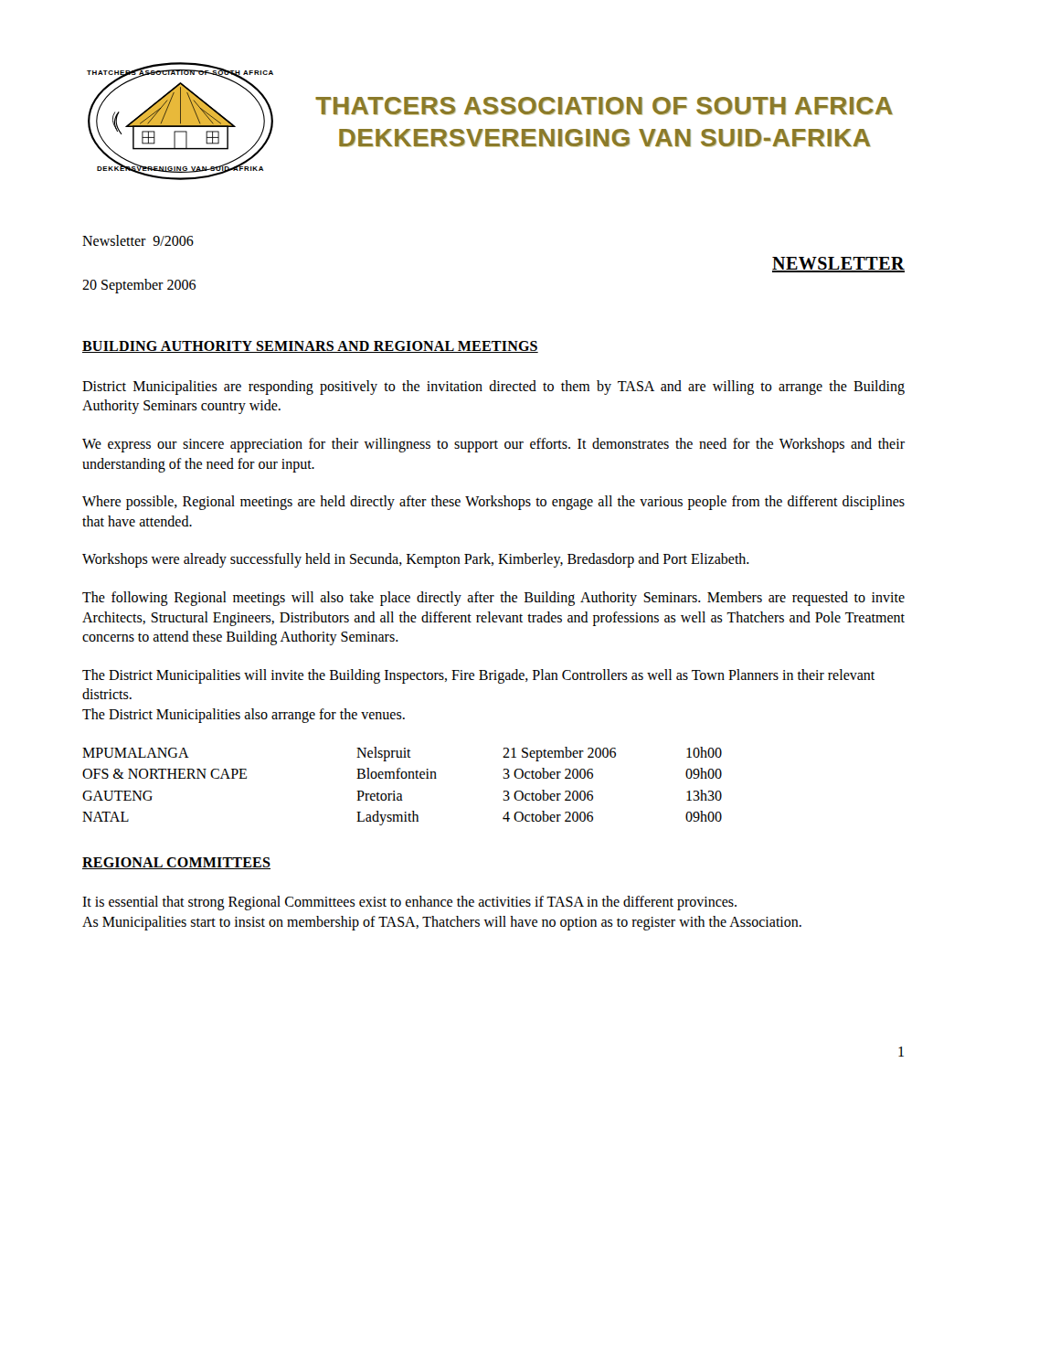THATCHERS ASSOCIATION OF SOUTH AFRICA DEKKERSVERENIGING VAN SUID-AFRIKA
THATCERS ASSOCIATION OF SOUTH AFRICA DEKKERSVERENIGING VAN SUID-AFRIKA
Newsletter 9/2006
20 September 2006
NEWSLETTER
BUILDING AUTHORITY SEMINARS AND REGIONAL MEETINGS
District Municipalities are responding positively to the invitation directed to them by TASA and are willing to arrange the Building Authority Seminars country wide.
We express our sincere appreciation for their willingness to support our efforts. It demonstrates the need for the Workshops and their understanding of the need for our input.
Where possible, Regional meetings are held directly after these Workshops to engage all the various people from the different disciplines that have attended.
Workshops were already successfully held in Secunda, Kempton Park, Kimberley, Bredasdorp and Port Elizabeth.
The following Regional meetings will also take place directly after the Building Authority Seminars. Members are requested to invite Architects, Structural Engineers, Distributors and all the different relevant trades and professions as well as Thatchers and Pole Treatment concerns to attend these Building Authority Seminars.
The District Municipalities will invite the Building Inspectors, Fire Brigade, Plan Controllers as well as Town Planners in their relevant districts.
The District Municipalities also arrange for the venues.
| MPUMALANGA | Nelspruit | 21 September 2006 | 10h00 |
| OFS & NORTHERN CAPE | Bloemfontein | 3 October 2006 | 09h00 |
| GAUTENG | Pretoria | 3 October 2006 | 13h30 |
| NATAL | Ladysmith | 4 October 2006 | 09h00 |
REGIONAL COMMITTEES
It is essential that strong Regional Committees exist to enhance the activities if TASA in the different provinces.
As Municipalities start to insist on membership of TASA, Thatchers will have no option as to register with the Association.
1